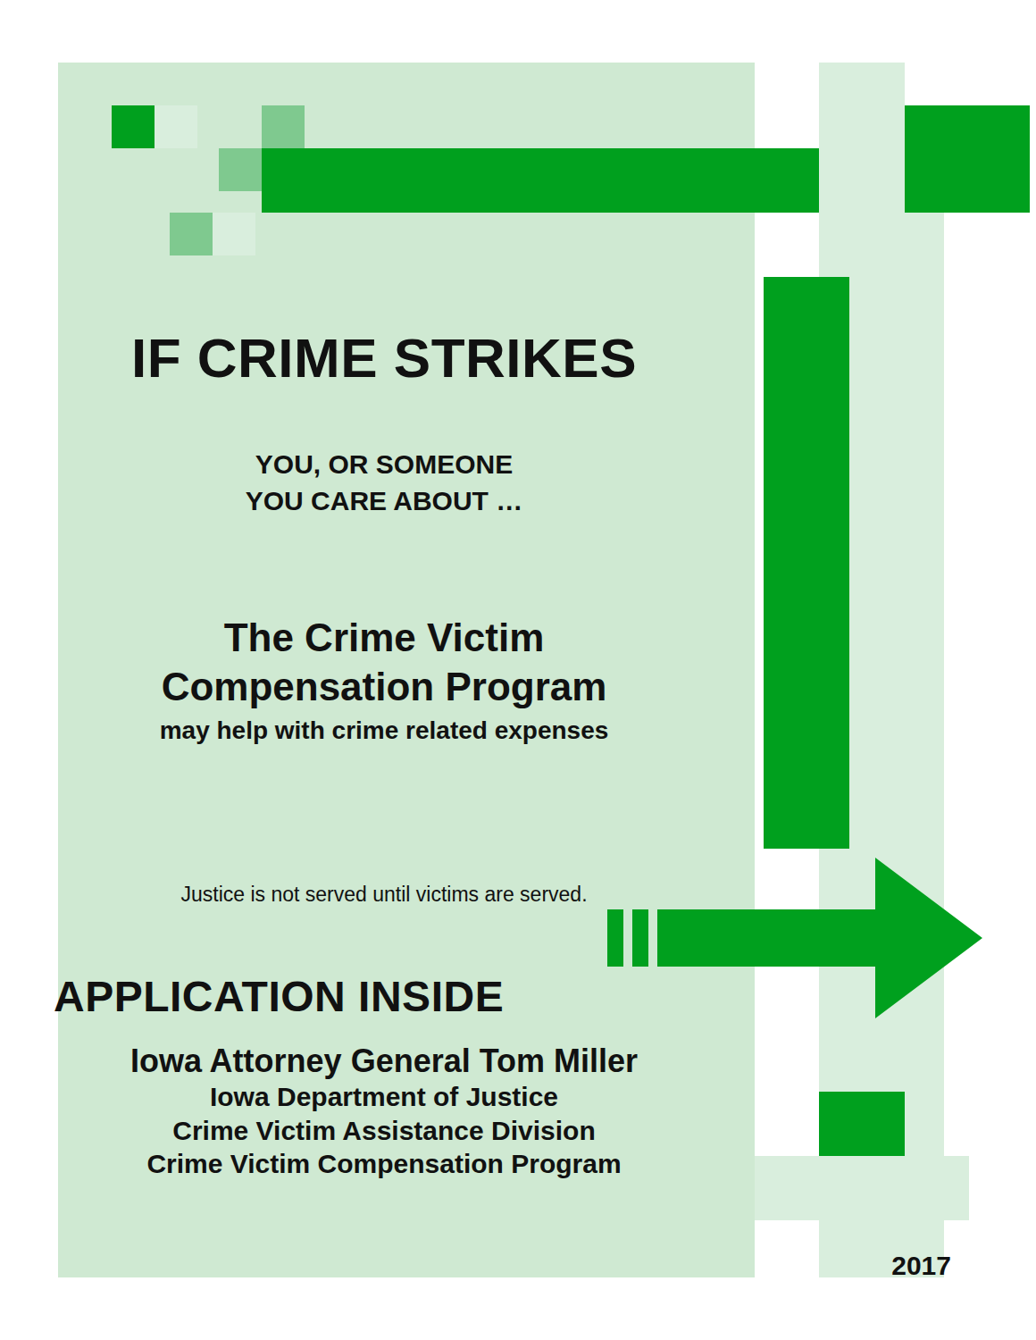IF CRIME STRIKES
YOU, OR SOMEONE
YOU CARE ABOUT …
The Crime Victim Compensation Program may help with crime related expenses
Justice is not served until victims are served.
APPLICATION INSIDE
Iowa Attorney General Tom Miller Iowa Department of Justice Crime Victim Assistance Division Crime Victim Compensation Program
2017